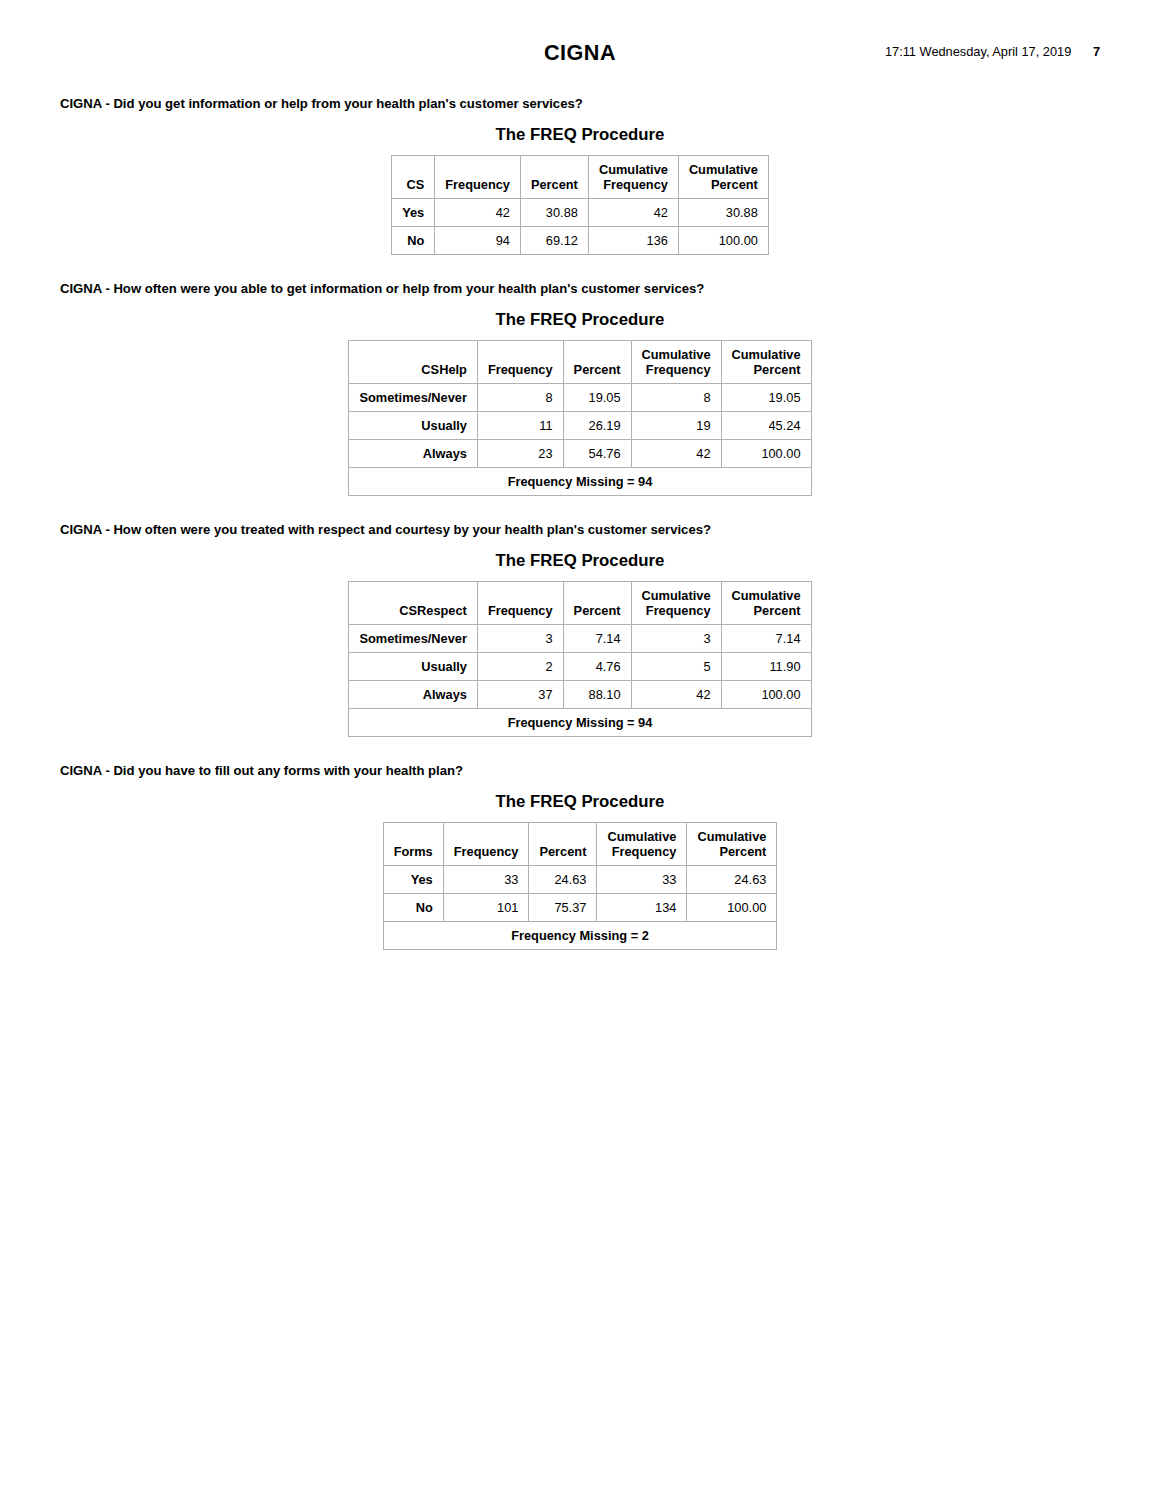CIGNA
17:11 Wednesday, April 17, 2019 7
CIGNA - Did you get information or help from your health plan's customer services?
The FREQ Procedure
| CS | Frequency | Percent | Cumulative Frequency | Cumulative Percent |
| --- | --- | --- | --- | --- |
| Yes | 42 | 30.88 | 42 | 30.88 |
| No | 94 | 69.12 | 136 | 100.00 |
CIGNA - How often were you able to get information or help from your health plan's customer services?
The FREQ Procedure
| CSHelp | Frequency | Percent | Cumulative Frequency | Cumulative Percent |
| --- | --- | --- | --- | --- |
| Sometimes/Never | 8 | 19.05 | 8 | 19.05 |
| Usually | 11 | 26.19 | 19 | 45.24 |
| Always | 23 | 54.76 | 42 | 100.00 |
| Frequency Missing = 94 |
CIGNA - How often were you treated with respect and courtesy by your health plan's customer services?
The FREQ Procedure
| CSRespect | Frequency | Percent | Cumulative Frequency | Cumulative Percent |
| --- | --- | --- | --- | --- |
| Sometimes/Never | 3 | 7.14 | 3 | 7.14 |
| Usually | 2 | 4.76 | 5 | 11.90 |
| Always | 37 | 88.10 | 42 | 100.00 |
| Frequency Missing = 94 |
CIGNA - Did you have to fill out any forms with your health plan?
The FREQ Procedure
| Forms | Frequency | Percent | Cumulative Frequency | Cumulative Percent |
| --- | --- | --- | --- | --- |
| Yes | 33 | 24.63 | 33 | 24.63 |
| No | 101 | 75.37 | 134 | 100.00 |
| Frequency Missing = 2 |